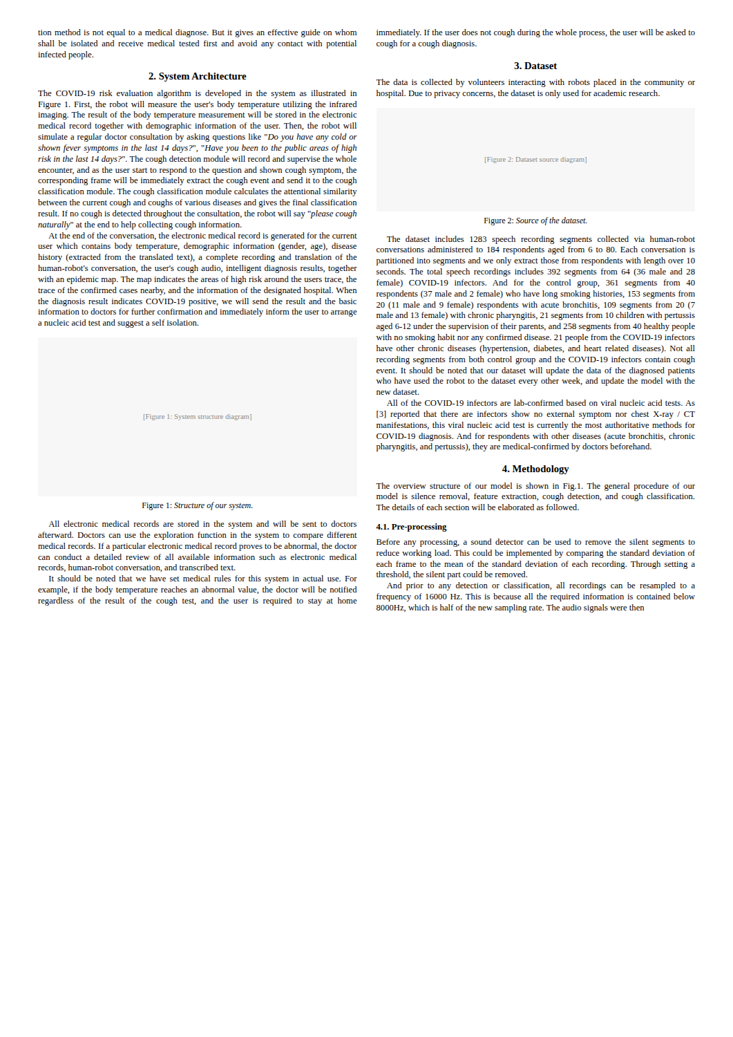tion method is not equal to a medical diagnose. But it gives an effective guide on whom shall be isolated and receive medical tested first and avoid any contact with potential infected people.
2. System Architecture
The COVID-19 risk evaluation algorithm is developed in the system as illustrated in Figure 1. First, the robot will measure the user's body temperature utilizing the infrared imaging. The result of the body temperature measurement will be stored in the electronic medical record together with demographic information of the user. Then, the robot will simulate a regular doctor consultation by asking questions like "Do you have any cold or shown fever symptoms in the last 14 days?", "Have you been to the public areas of high risk in the last 14 days?". The cough detection module will record and supervise the whole encounter, and as the user start to respond to the question and shown cough symptom, the corresponding frame will be immediately extract the cough event and send it to the cough classification module. The cough classification module calculates the attentional similarity between the current cough and coughs of various diseases and gives the final classification result. If no cough is detected throughout the consultation, the robot will say "please cough naturally" at the end to help collecting cough information.
At the end of the conversation, the electronic medical record is generated for the current user which contains body temperature, demographic information (gender, age), disease history (extracted from the translated text), a complete recording and translation of the human-robot's conversation, the user's cough audio, intelligent diagnosis results, together with an epidemic map. The map indicates the areas of high risk around the users trace, the trace of the confirmed cases nearby, and the information of the designated hospital. When the diagnosis result indicates COVID-19 positive, we will send the result and the basic information to doctors for further confirmation and immediately inform the user to arrange a nucleic acid test and suggest a self isolation.
[Figure 1: System structure diagram]
Figure 1: Structure of our system.
All electronic medical records are stored in the system and will be sent to doctors afterward. Doctors can use the exploration function in the system to compare different medical records. If a particular electronic medical record proves to be abnormal, the doctor can conduct a detailed review of all available information such as electronic medical records, human-robot conversation, and transcribed text.
It should be noted that we have set medical rules for this system in actual use. For example, if the body temperature reaches an abnormal value, the doctor will be notified regardless of the result of the cough test, and the user is required to stay at home immediately. If the user does not cough during the whole process, the user will be asked to cough for a cough diagnosis.
3. Dataset
The data is collected by volunteers interacting with robots placed in the community or hospital. Due to privacy concerns, the dataset is only used for academic research.
[Figure 2: Dataset source diagram]
Figure 2: Source of the dataset.
The dataset includes 1283 speech recording segments collected via human-robot conversations administered to 184 respondents aged from 6 to 80. Each conversation is partitioned into segments and we only extract those from respondents with length over 10 seconds. The total speech recordings includes 392 segments from 64 (36 male and 28 female) COVID-19 infectors. And for the control group, 361 segments from 40 respondents (37 male and 2 female) who have long smoking histories, 153 segments from 20 (11 male and 9 female) respondents with acute bronchitis, 109 segments from 20 (7 male and 13 female) with chronic pharyngitis, 21 segments from 10 children with pertussis aged 6-12 under the supervision of their parents, and 258 segments from 40 healthy people with no smoking habit nor any confirmed disease. 21 people from the COVID-19 infectors have other chronic diseases (hypertension, diabetes, and heart related diseases). Not all recording segments from both control group and the COVID-19 infectors contain cough event. It should be noted that our dataset will update the data of the diagnosed patients who have used the robot to the dataset every other week, and update the model with the new dataset.
All of the COVID-19 infectors are lab-confirmed based on viral nucleic acid tests. As [3] reported that there are infectors show no external symptom nor chest X-ray / CT manifestations, this viral nucleic acid test is currently the most authoritative methods for COVID-19 diagnosis. And for respondents with other diseases (acute bronchitis, chronic pharyngitis, and pertussis), they are medical-confirmed by doctors beforehand.
4. Methodology
The overview structure of our model is shown in Fig.1. The general procedure of our model is silence removal, feature extraction, cough detection, and cough classification. The details of each section will be elaborated as followed.
4.1. Pre-processing
Before any processing, a sound detector can be used to remove the silent segments to reduce working load. This could be implemented by comparing the standard deviation of each frame to the mean of the standard deviation of each recording. Through setting a threshold, the silent part could be removed.
And prior to any detection or classification, all recordings can be resampled to a frequency of 16000 Hz. This is because all the required information is contained below 8000Hz, which is half of the new sampling rate. The audio signals were then